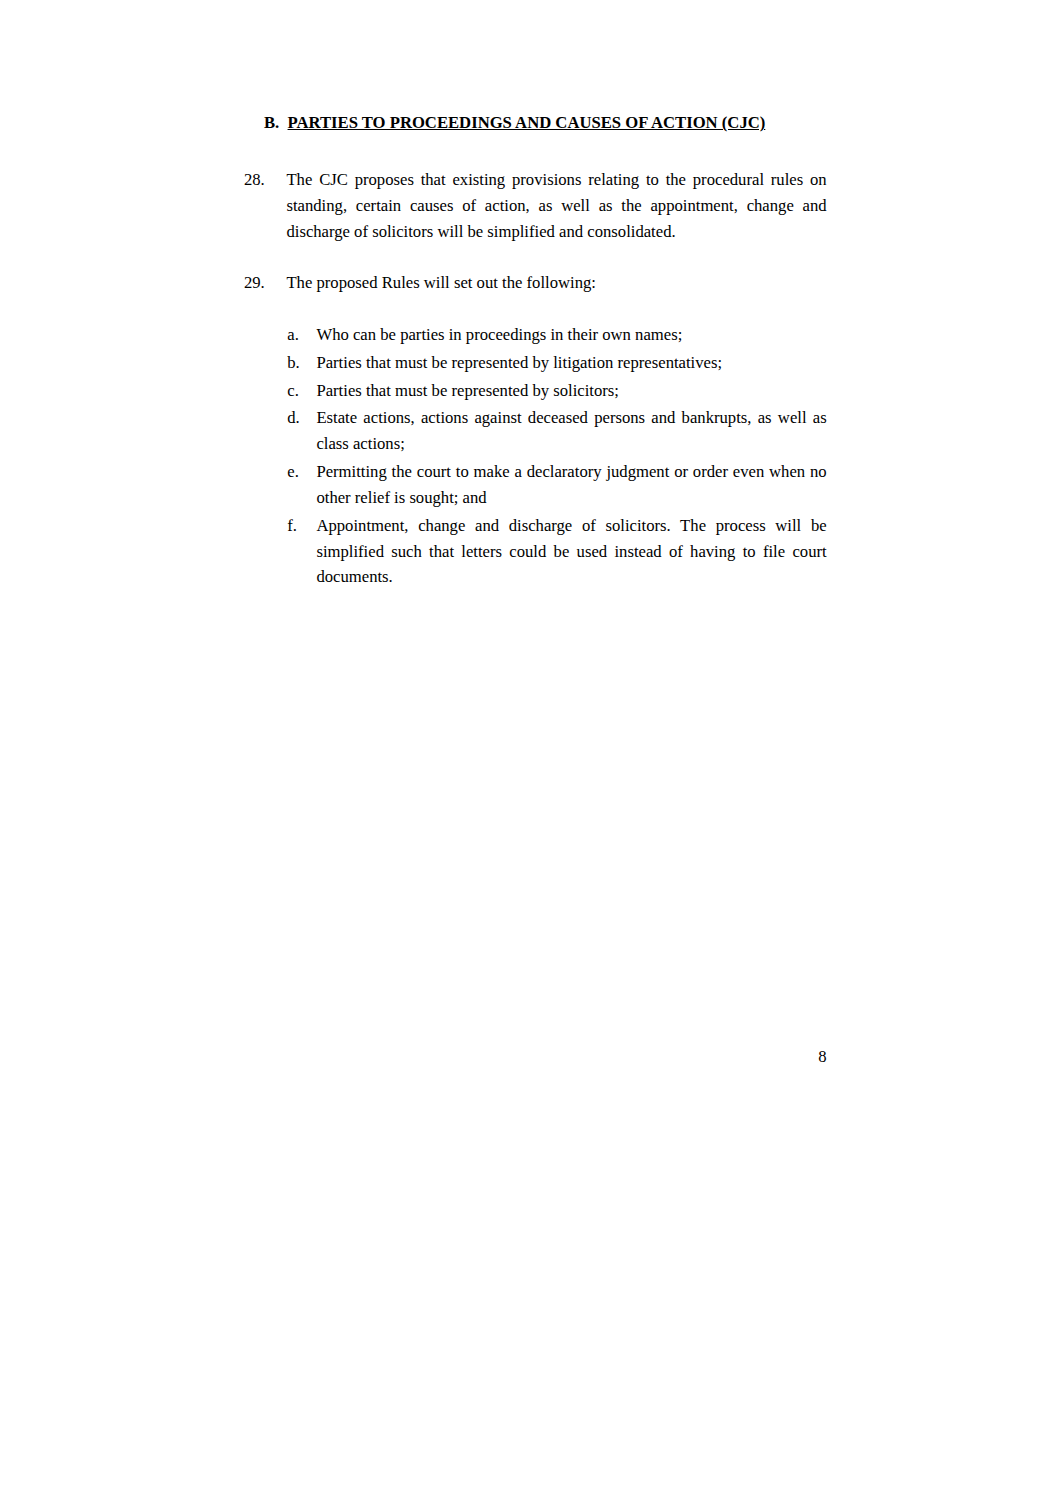B. PARTIES TO PROCEEDINGS AND CAUSES OF ACTION (CJC)
28.
The CJC proposes that existing provisions relating to the procedural rules on standing, certain causes of action, as well as the appointment, change and discharge of solicitors will be simplified and consolidated.
29.
The proposed Rules will set out the following:
a. Who can be parties in proceedings in their own names;
b. Parties that must be represented by litigation representatives;
c. Parties that must be represented by solicitors;
d. Estate actions, actions against deceased persons and bankrupts, as well as class actions;
e. Permitting the court to make a declaratory judgment or order even when no other relief is sought; and
f. Appointment, change and discharge of solicitors. The process will be simplified such that letters could be used instead of having to file court documents.
8